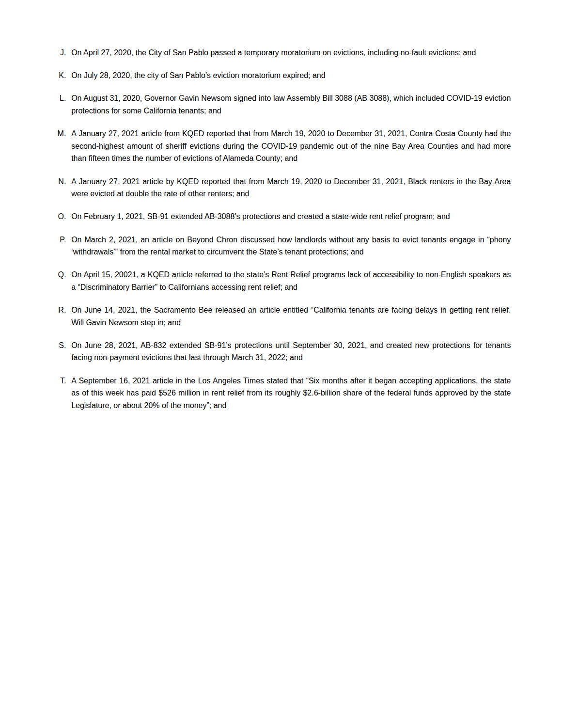On April 27, 2020, the City of San Pablo passed a temporary moratorium on evictions, including no-fault evictions; and
On July 28, 2020, the city of San Pablo’s eviction moratorium expired; and
On August 31, 2020, Governor Gavin Newsom signed into law Assembly Bill 3088 (AB 3088), which included COVID-19 eviction protections for some California tenants; and
A January 27, 2021 article from KQED reported that from March 19, 2020 to December 31, 2021, Contra Costa County had the second-highest amount of sheriff evictions during the COVID-19 pandemic out of the nine Bay Area Counties and had more than fifteen times the number of evictions of Alameda County; and
A January 27, 2021 article by KQED reported that from March 19, 2020 to December 31, 2021, Black renters in the Bay Area were evicted at double the rate of other renters; and
On February 1, 2021, SB-91 extended AB-3088’s protections and created a state-wide rent relief program; and
On March 2, 2021, an article on Beyond Chron discussed how landlords without any basis to evict tenants engage in “phony ‘withdrawals’” from the rental market to circumvent the State’s tenant protections; and
On April 15, 20021, a KQED article referred to the state’s Rent Relief programs lack of accessibility to non-English speakers as a “Discriminatory Barrier” to Californians accessing rent relief; and
On June 14, 2021, the Sacramento Bee released an article entitled “California tenants are facing delays in getting rent relief. Will Gavin Newsom step in; and
On June 28, 2021, AB-832 extended SB-91’s protections until September 30, 2021, and created new protections for tenants facing non-payment evictions that last through March 31, 2022; and
A September 16, 2021 article in the Los Angeles Times stated that “Six months after it began accepting applications, the state as of this week has paid $526 million in rent relief from its roughly $2.6-billion share of the federal funds approved by the state Legislature, or about 20% of the money”; and